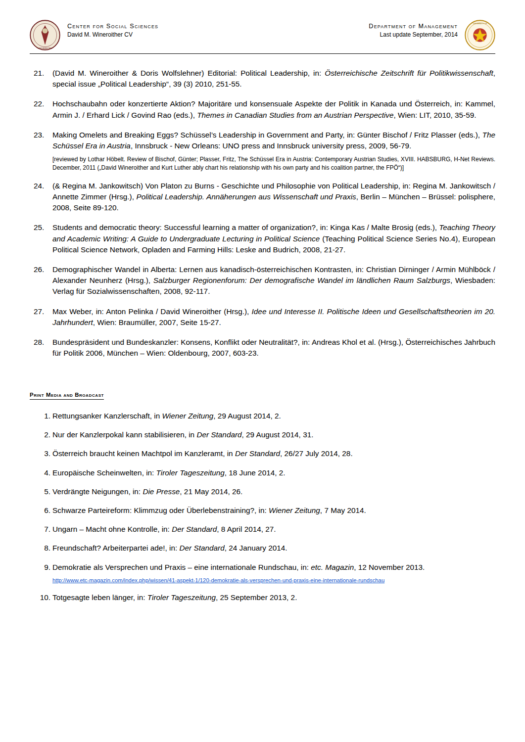UNIVERSITAS
Center for Social Sciences
David M. Wineroither CV
Department of Management
Last update September, 2014
UNIVERSITY OF
(David M. Wineroither & Doris Wolfslehner) Editorial: Political Leadership, in: Österreichische Zeitschrift für Politikwissenschaft, special issue „Political Leadership“, 39 (3) 2010, 251-55.
Hochschaubahn oder konzertierte Aktion? Majoritäre und konsensuale Aspekte der Politik in Kanada und Österreich, in: Kammel, Armin J. / Erhard Lick / Govind Rao (eds.), Themes in Canadian Studies from an Austrian Perspective, Wien: LIT, 2010, 35-59.
Making Omelets and Breaking Eggs? Schüssel’s Leadership in Government and Party, in: Günter Bischof / Fritz Plasser (eds.), The Schüssel Era in Austria, Innsbruck - New Orleans: UNO press and Innsbruck university press, 2009, 56-79.
[reviewed by Lothar Höbelt. Review of Bischof, Günter; Plasser, Fritz, The Schüssel Era in Austria: Contemporary Austrian Studies, XVIII. HABSBURG, H-Net Reviews. December, 2011 („David Wineroither and Kurt Luther ably chart his relationship with his own party and his coalition partner, the FPÖ“)]
(& Regina M. Jankowitsch) Von Platon zu Burns - Geschichte und Philosophie von Political Leadership, in: Regina M. Jankowitsch / Annette Zimmer (Hrsg.), Political Leadership. Annäherungen aus Wissenschaft und Praxis, Berlin – München – Brüssel: polisphere, 2008, Seite 89-120.
Students and democratic theory: Successful learning a matter of organization?, in: Kinga Kas / Malte Brosig (eds.), Teaching Theory and Academic Writing: A Guide to Undergraduate Lecturing in Political Science (Teaching Political Science Series No.4), European Political Science Network, Opladen and Farming Hills: Leske and Budrich, 2008, 21-27.
Demographischer Wandel in Alberta: Lernen aus kanadisch-österreichischen Kontrasten, in: Christian Dirninger / Armin Mühlböck / Alexander Neunherz (Hrsg.), Salzburger Regionenforum: Der demografische Wandel im ländlichen Raum Salzburgs, Wiesbaden: Verlag für Sozialwissenschaften, 2008, 92-117.
Max Weber, in: Anton Pelinka / David Wineroither (Hrsg.), Idee und Interesse II. Politische Ideen und Gesellschaftstheorien im 20. Jahrhundert, Wien: Braumüller, 2007, Seite 15-27.
Bundespräsident und Bundeskanzler: Konsens, Konflikt oder Neutralität?, in: Andreas Khol et al. (Hrsg.), Österreichisches Jahrbuch für Politik 2006, München – Wien: Oldenbourg, 2007, 603-23.
Print Media and Broadcast
Rettungsanker Kanzlerschaft, in Wiener Zeitung, 29 August 2014, 2.
Nur der Kanzlerpokal kann stabilisieren, in Der Standard, 29 August 2014, 31.
Österreich braucht keinen Machtpol im Kanzleramt, in Der Standard, 26/27 July 2014, 28.
Europäische Scheinwelten, in: Tiroler Tageszeitung, 18 June 2014, 2.
Verdrängte Neigungen, in: Die Presse, 21 May 2014, 26.
Schwarze Parteireform: Klimmzug oder Überlebenstraining?, in: Wiener Zeitung, 7 May 2014.
Ungarn – Macht ohne Kontrolle, in: Der Standard, 8 April 2014, 27.
Freundschaft? Arbeiterpartei ade!, in: Der Standard, 24 January 2014.
Demokratie als Versprechen und Praxis – eine internationale Rundschau, in: etc. Magazin, 12 November 2013. http://www.etc-magazin.com/index.php/wissen/41-aspekt-1/120-demokratie-als-versprechen-und-praxis-eine-internationale-rundschau
Totgesagte leben länger, in: Tiroler Tageszeitung, 25 September 2013, 2.